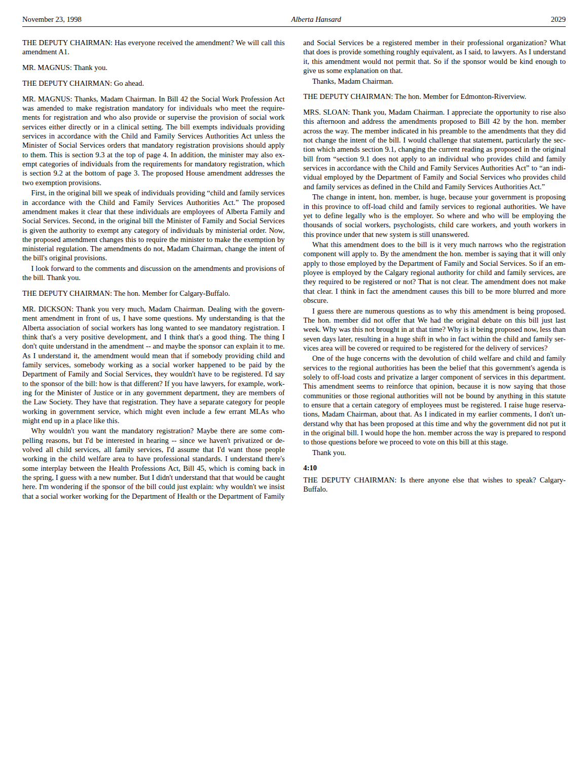November 23, 1998 Alberta Hansard 2029
The Deputy Chairman: Has everyone received the amendment? We will call this amendment A1.
Mr. Magnus: Thank you.
The Deputy Chairman: Go ahead.
Mr. Magnus: Thanks, Madam Chairman. In Bill 42 the Social Work Profession Act was amended to make registration mandatory for individuals who meet the requirements for registration and who also provide or supervise the provision of social work services either directly or in a clinical setting. The bill exempts individuals providing services in accordance with the Child and Family Services Authorities Act unless the Minister of Social Services orders that mandatory registration provisions should apply to them. This is section 9.3 at the top of page 4. In addition, the minister may also exempt categories of individuals from the requirements for mandatory registration, which is section 9.2 at the bottom of page 3. The proposed House amendment addresses the two exemption provisions.
First, in the original bill we speak of individuals providing “child and family services in accordance with the Child and Family Services Authorities Act.” The proposed amendment makes it clear that these individuals are employees of Alberta Family and Social Services. Second, in the original bill the Minister of Family and Social Services is given the authority to exempt any category of individuals by ministerial order. Now, the proposed amendment changes this to require the minister to make the exemption by ministerial regulation. The amendments do not, Madam Chairman, change the intent of the bill's original provisions.
I look forward to the comments and discussion on the amendments and provisions of the bill. Thank you.
The Deputy Chairman: The hon. Member for Calgary-Buffalo.
Mr. Dickson: Thank you very much, Madam Chairman. Dealing with the government amendment in front of us, I have some questions. My understanding is that the Alberta association of social workers has long wanted to see mandatory registration. I think that's a very positive development, and I think that's a good thing. The thing I don't quite understand in the amendment -- and maybe the sponsor can explain it to me. As I understand it, the amendment would mean that if somebody providing child and family services, somebody working as a social worker happened to be paid by the Department of Family and Social Services, they wouldn't have to be registered. I'd say to the sponsor of the bill: how is that different? If you have lawyers, for example, working for the Minister of Justice or in any government department, they are members of the Law Society. They have that registration. They have a separate category for people working in government service, which might even include a few errant MLAs who might end up in a place like this.
Why wouldn't you want the mandatory registration? Maybe there are some compelling reasons, but I'd be interested in hearing -- since we haven't privatized or devolved all child services, all family services, I'd assume that I'd want those people working in the child welfare area to have professional standards. I understand there's some interplay between the Health Professions Act, Bill 45, which is coming back in the spring, I guess with a new number. But I didn't understand that that would be caught here. I'm wondering if the sponsor of the bill could just explain: why wouldn't we insist that a social worker working for the Department of Health or the Department of Family and Social Services be a registered member in their professional organization? What that does is provide something roughly equivalent, as I said, to lawyers. As I understand it, this amendment would not permit that. So if the sponsor would be kind enough to give us some explanation on that.
Thanks, Madam Chairman.
The Deputy Chairman: The hon. Member for Edmonton-Riverview.
Mrs. Sloan: Thank you, Madam Chairman. I appreciate the opportunity to rise also this afternoon and address the amendments proposed to Bill 42 by the hon. member across the way. The member indicated in his preamble to the amendments that they did not change the intent of the bill. I would challenge that statement, particularly the section which amends section 9.1, changing the current reading as proposed in the original bill from “section 9.1 does not apply to an individual who provides child and family services in accordance with the Child and Family Services Authorities Act” to “an individual employed by the Department of Family and Social Services who provides child and family services as defined in the Child and Family Services Authorities Act.”
The change in intent, hon. member, is huge, because your government is proposing in this province to off-load child and family services to regional authorities. We have yet to define legally who is the employer. So where and who will be employing the thousands of social workers, psychologists, child care workers, and youth workers in this province under that new system is still unanswered.
What this amendment does to the bill is it very much narrows who the registration component will apply to. By the amendment the hon. member is saying that it will only apply to those employed by the Department of Family and Social Services. So if an employee is employed by the Calgary regional authority for child and family services, are they required to be registered or not? That is not clear. The amendment does not make that clear. I think in fact the amendment causes this bill to be more blurred and more obscure.
I guess there are numerous questions as to why this amendment is being proposed. The hon. member did not offer that We had the original debate on this bill just last week. Why was this not brought in at that time? Why is it being proposed now, less than seven days later, resulting in a huge shift in who in fact within the child and family services area will be covered or required to be registered for the delivery of services?
One of the huge concerns with the devolution of child welfare and child and family services to the regional authorities has been the belief that this government's agenda is solely to off-load costs and privatize a larger component of services in this department. This amendment seems to reinforce that opinion, because it is now saying that those communities or those regional authorities will not be bound by anything in this statute to ensure that a certain category of employees must be registered. I raise huge reservations, Madam Chairman, about that. As I indicated in my earlier comments, I don't understand why that has been proposed at this time and why the government did not put it in the original bill. I would hope the hon. member across the way is prepared to respond to those questions before we proceed to vote on this bill at this stage.
Thank you.
4:10
The Deputy Chairman: Is there anyone else that wishes to speak? Calgary-Buffalo.